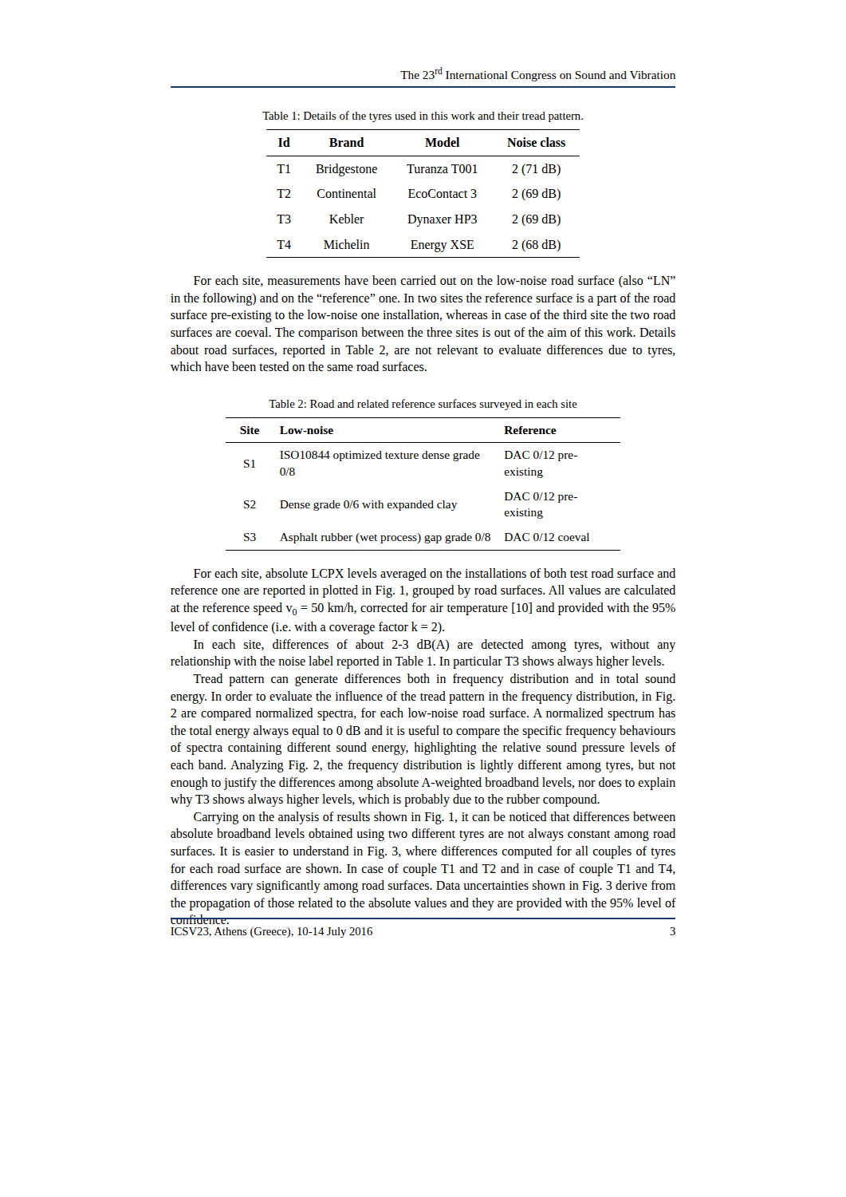The 23rd International Congress on Sound and Vibration
Table 1: Details of the tyres used in this work and their tread pattern.
| Id | Brand | Model | Noise class |
| --- | --- | --- | --- |
| T1 | Bridgestone | Turanza T001 | 2 (71 dB) |
| T2 | Continental | EcoContact 3 | 2 (69 dB) |
| T3 | Kebler | Dynaxer HP3 | 2 (69 dB) |
| T4 | Michelin | Energy XSE | 2 (68 dB) |
For each site, measurements have been carried out on the low-noise road surface (also “LN” in the following) and on the “reference” one. In two sites the reference surface is a part of the road surface pre-existing to the low-noise one installation, whereas in case of the third site the two road surfaces are coeval. The comparison between the three sites is out of the aim of this work. Details about road surfaces, reported in Table 2, are not relevant to evaluate differences due to tyres, which have been tested on the same road surfaces.
Table 2: Road and related reference surfaces surveyed in each site
| Site | Low-noise | Reference |
| --- | --- | --- |
| S1 | ISO10844 optimized texture dense grade 0/8 | DAC 0/12 pre-existing |
| S2 | Dense grade 0/6 with expanded clay | DAC 0/12 pre-existing |
| S3 | Asphalt rubber (wet process) gap grade 0/8 | DAC 0/12 coeval |
For each site, absolute LCPX levels averaged on the installations of both test road surface and reference one are reported in plotted in Fig. 1, grouped by road surfaces. All values are calculated at the reference speed v0 = 50 km/h, corrected for air temperature [10] and provided with the 95% level of confidence (i.e. with a coverage factor k = 2).
In each site, differences of about 2-3 dB(A) are detected among tyres, without any relationship with the noise label reported in Table 1. In particular T3 shows always higher levels.
Tread pattern can generate differences both in frequency distribution and in total sound energy. In order to evaluate the influence of the tread pattern in the frequency distribution, in Fig. 2 are compared normalized spectra, for each low-noise road surface. A normalized spectrum has the total energy always equal to 0 dB and it is useful to compare the specific frequency behaviours of spectra containing different sound energy, highlighting the relative sound pressure levels of each band. Analyzing Fig. 2, the frequency distribution is lightly different among tyres, but not enough to justify the differences among absolute A-weighted broadband levels, nor does to explain why T3 shows always higher levels, which is probably due to the rubber compound.
Carrying on the analysis of results shown in Fig. 1, it can be noticed that differences between absolute broadband levels obtained using two different tyres are not always constant among road surfaces. It is easier to understand in Fig. 3, where differences computed for all couples of tyres for each road surface are shown. In case of couple T1 and T2 and in case of couple T1 and T4, differences vary significantly among road surfaces. Data uncertainties shown in Fig. 3 derive from the propagation of those related to the absolute values and they are provided with the 95% level of confidence.
ICSV23, Athens (Greece), 10-14 July 2016 3